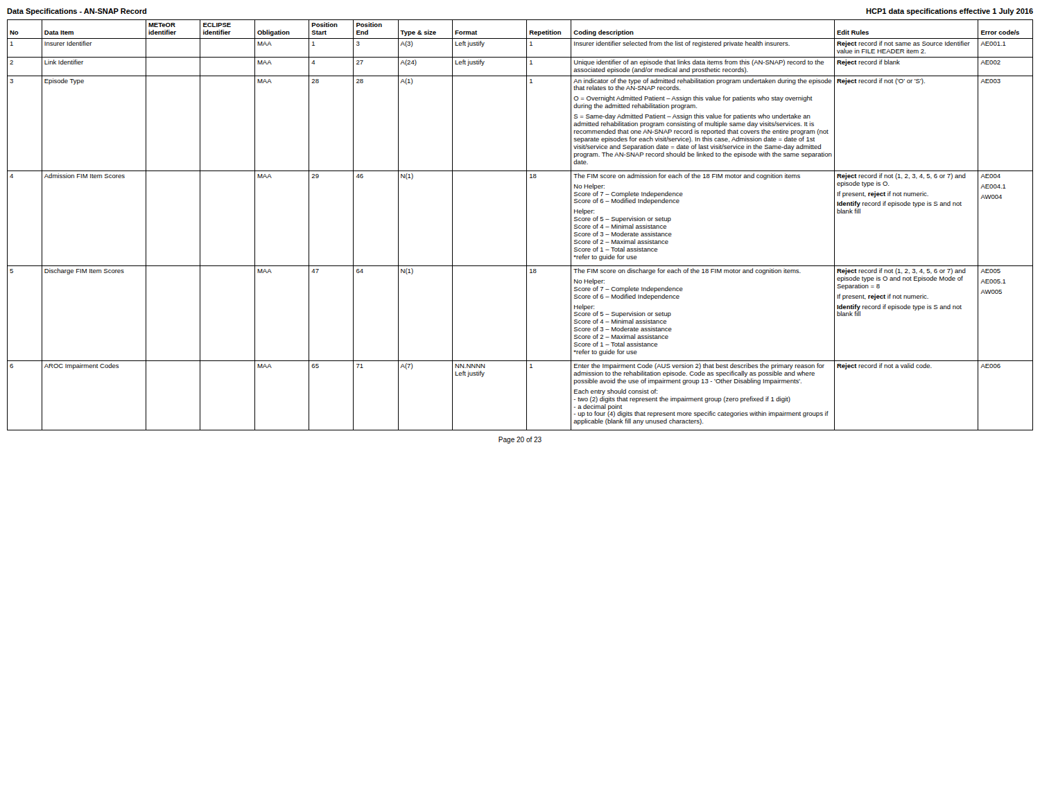Data Specifications - AN-SNAP Record
HCP1 data specifications effective 1 July 2016
| No | Data Item | METeOR identifier | ECLIPSE identifier | Obligation | Position Start | Position End | Type & size | Format | Repetition | Coding description | Edit Rules | Error code/s |
| --- | --- | --- | --- | --- | --- | --- | --- | --- | --- | --- | --- | --- |
| 1 | Insurer Identifier | | | MAA | 1 | 3 | A(3) | Left justify | 1 | Insurer identifier selected from the list of registered private health insurers. | Reject record if not same as Source Identifier value in FILE HEADER item 2. | AE001.1 |
| 2 | Link Identifier | | | MAA | 4 | 27 | A(24) | Left justify | 1 | Unique identifier of an episode that links data items from this (AN-SNAP) record to the associated episode (and/or medical and prosthetic records). | Reject record if blank | AE002 |
| 3 | Episode Type | | | MAA | 28 | 28 | A(1) | | 1 | An indicator of the type of admitted rehabilitation program undertaken during the episode that relates to the AN-SNAP records. O = Overnight Admitted Patient – Assign this value for patients who stay overnight during the admitted rehabilitation program. S = Same-day Admitted Patient – Assign this value for patients who undertake an admitted rehabilitation program consisting of multiple same day visits/services. It is recommended that one AN-SNAP record is reported that covers the entire program (not separate episodes for each visit/service). In this case, Admission date = date of 1st visit/service and Separation date = date of last visit/service in the Same-day admitted program. The AN-SNAP record should be linked to the episode with the same separation date. | Reject record if not ('O' or 'S'). | AE003 |
| 4 | Admission FIM Item Scores | | | MAA | 29 | 46 | N(1) | | 18 | The FIM score on admission for each of the 18 FIM motor and cognition items No Helper: Score of 7 – Complete Independence Score of 6 – Modified Independence Helper: Score of 5 – Supervision or setup Score of 4 – Minimal assistance Score of 3 – Moderate assistance Score of 2 – Maximal assistance Score of 1 – Total assistance *refer to guide for use | Reject record if not (1, 2, 3, 4, 5, 6 or 7) and episode type is O. If present, reject if not numeric. Identify record if episode type is S and not blank fill | AE004 AE004.1 AW004 |
| 5 | Discharge FIM Item Scores | | | MAA | 47 | 64 | N(1) | | 18 | The FIM score on discharge for each of the 18 FIM motor and cognition items. No Helper: Score of 7 – Complete Independence Score of 6 – Modified Independence Helper: Score of 5 – Supervision or setup Score of 4 – Minimal assistance Score of 3 – Moderate assistance Score of 2 – Maximal assistance Score of 1 – Total assistance *refer to guide for use | Reject record if not (1, 2, 3, 4, 5, 6 or 7) and episode type is O and not Episode Mode of Separation = 8 If present, reject if not numeric. Identify record if episode type is S and not blank fill | AE005 AE005.1 AW005 |
| 6 | AROC Impairment Codes | | | MAA | 65 | 71 | A(7) | NN.NNNN Left justify | 1 | Enter the Impairment Code (AUS version 2) that best describes the primary reason for admission to the rehabilitation episode. Code as specifically as possible and where possible avoid the use of impairment group 13 - 'Other Disabling Impairments'. Each entry should consist of: - two (2) digits that represent the impairment group (zero prefixed if 1 digit) - a decimal point - up to four (4) digits that represent more specific categories within impairment groups if applicable (blank fill any unused characters). | Reject record if not a valid code. | AE006 |
Page 20 of 23